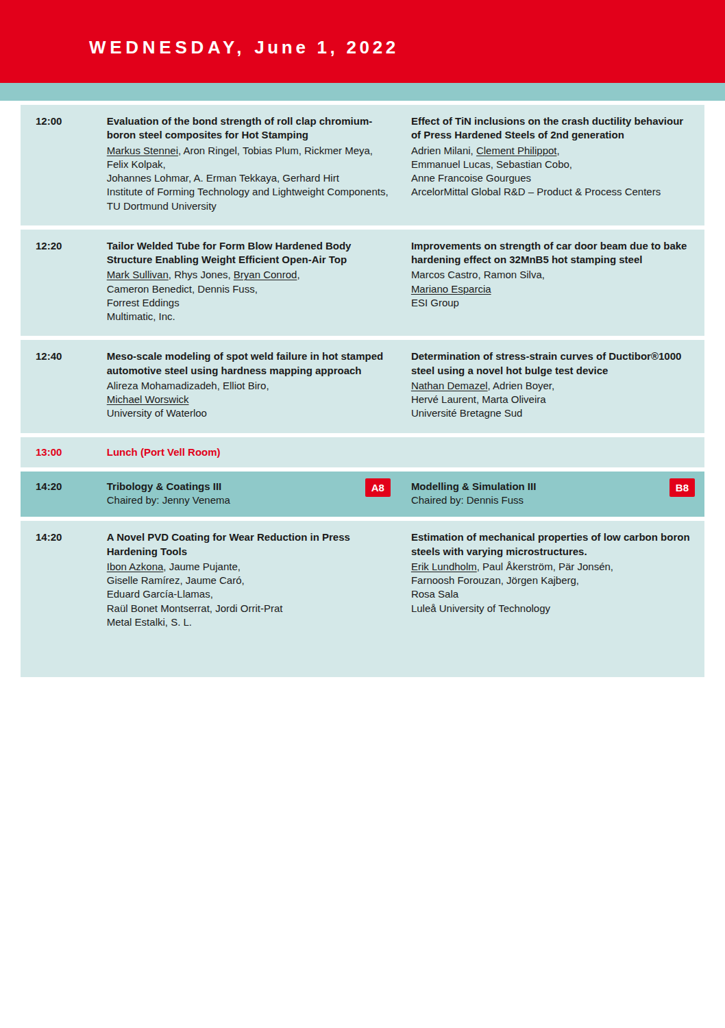WEDNESDAY, June 1, 2022
| 12:00 | Evaluation of the bond strength of roll clap chromium-boron steel composites for Hot Stamping Markus Stennei , Aron Ringel, Tobias Plum, Rickmer Meya, Felix Kolpak, Johannes Lohmar, A. Erman Tekkaya, Gerhard Hirt Institute of Forming Technology and Lightweight Components, TU Dortmund University | Effect of TiN inclusions on the crash ductility behaviour of Press Hardened Steels of 2nd generation Adrien Milani, Clement Philippot , Emmanuel Lucas, Sebastian Cobo, Anne Francoise Gourgues ArcelorMittal Global R&D – Product & Process Centers |
| 12:20 | Tailor Welded Tube for Form Blow Hardened Body Structure Enabling Weight Efficient Open-Air Top Mark Sullivan , Rhys Jones, Bryan Conrod , Cameron Benedict, Dennis Fuss, Forrest Eddings Multimatic, Inc. | Improvements on strength of car door beam due to bake hardening effect on 32MnB5 hot stamping steel Marcos Castro, Ramon Silva, Mariano Esparcia ESI Group |
| 12:40 | Meso-scale modeling of spot weld failure in hot stamped automotive steel using hardness mapping approach Alireza Mohamadizadeh, Elliot Biro, Michael Worswick University of Waterloo | Determination of stress-strain curves of Ductibor®1000 steel using a novel hot bulge test device Nathan Demazel , Adrien Boyer, Hervé Laurent, Marta Oliveira Université Bretagne Sud |
| 13:00 | Lunch (Port Vell Room) |
| 14:20 | Tribology & Coatings III Chaired by: Jenny Venema A8 | Modelling & Simulation III Chaired by: Dennis Fuss B8 |
| 14:20 | A Novel PVD Coating for Wear Reduction in Press Hardening Tools Ibon Azkona , Jaume Pujante, Giselle Ramírez, Jaume Caró, Eduard García-Llamas, Raül Bonet Montserrat, Jordi Orrit-Prat Metal Estalki, S. L. | Estimation of mechanical properties of low carbon boron steels with varying microstructures. Erik Lundholm , Paul Åkerström, Pär Jonsén, Farnoosh Forouzan, Jörgen Kajberg, Rosa Sala Luleå University of Technology |